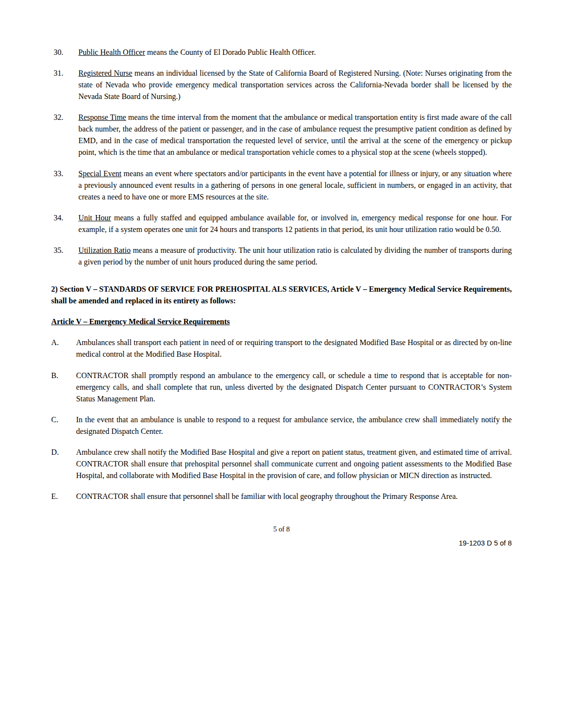30.
Public Health Officer means the County of El Dorado Public Health Officer.
31.
Registered Nurse means an individual licensed by the State of California Board of Registered Nursing. (Note: Nurses originating from the state of Nevada who provide emergency medical transportation services across the California-Nevada border shall be licensed by the Nevada State Board of Nursing.)
32.
Response Time means the time interval from the moment that the ambulance or medical transportation entity is first made aware of the call back number, the address of the patient or passenger, and in the case of ambulance request the presumptive patient condition as defined by EMD, and in the case of medical transportation the requested level of service, until the arrival at the scene of the emergency or pickup point, which is the time that an ambulance or medical transportation vehicle comes to a physical stop at the scene (wheels stopped).
33.
Special Event means an event where spectators and/or participants in the event have a potential for illness or injury, or any situation where a previously announced event results in a gathering of persons in one general locale, sufficient in numbers, or engaged in an activity, that creates a need to have one or more EMS resources at the site.
34.
Unit Hour means a fully staffed and equipped ambulance available for, or involved in, emergency medical response for one hour. For example, if a system operates one unit for 24 hours and transports 12 patients in that period, its unit hour utilization ratio would be 0.50.
35.
Utilization Ratio means a measure of productivity. The unit hour utilization ratio is calculated by dividing the number of transports during a given period by the number of unit hours produced during the same period.
2) Section V – STANDARDS OF SERVICE FOR PREHOSPITAL ALS SERVICES, Article V – Emergency Medical Service Requirements, shall be amended and replaced in its entirety as follows:
Article V – Emergency Medical Service Requirements
A.
Ambulances shall transport each patient in need of or requiring transport to the designated Modified Base Hospital or as directed by on-line medical control at the Modified Base Hospital.
B.
CONTRACTOR shall promptly respond an ambulance to the emergency call, or schedule a time to respond that is acceptable for non-emergency calls, and shall complete that run, unless diverted by the designated Dispatch Center pursuant to CONTRACTOR’s System Status Management Plan.
C.
In the event that an ambulance is unable to respond to a request for ambulance service, the ambulance crew shall immediately notify the designated Dispatch Center.
D.
Ambulance crew shall notify the Modified Base Hospital and give a report on patient status, treatment given, and estimated time of arrival. CONTRACTOR shall ensure that prehospital personnel shall communicate current and ongoing patient assessments to the Modified Base Hospital, and collaborate with Modified Base Hospital in the provision of care, and follow physician or MICN direction as instructed.
E.
CONTRACTOR shall ensure that personnel shall be familiar with local geography throughout the Primary Response Area.
5 of 8
19-1203 D 5 of 8